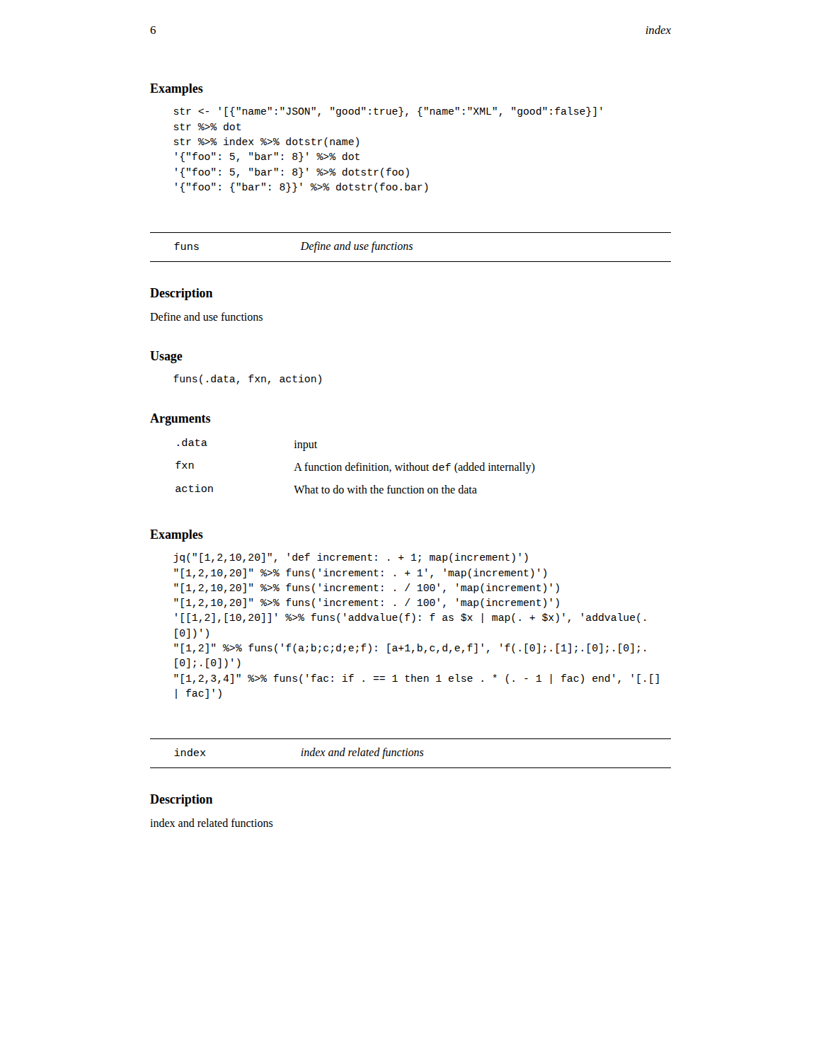6 index
Examples
str <- '[{"name":"JSON", "good":true}, {"name":"XML", "good":false}]'
str %>% dot
str %>% index %>% dotstr(name)
'{"foo": 5, "bar": 8}' %>% dot
'{"foo": 5, "bar": 8}' %>% dotstr(foo)
'{"foo": {"bar": 8}}' %>% dotstr(foo.bar)
funs Define and use functions
Description
Define and use functions
Usage
funs(.data, fxn, action)
Arguments
.data
input
fxn
A function definition, without def (added internally)
action
What to do with the function on the data
Examples
jq("[1,2,10,20]", 'def increment: . + 1; map(increment)')
"[1,2,10,20]" %>% funs('increment: . + 1', 'map(increment)')
"[1,2,10,20]" %>% funs('increment: . / 100', 'map(increment)')
"[1,2,10,20]" %>% funs('increment: . / 100', 'map(increment)')
'[[1,2],[10,20]]' %>% funs('addvalue(f): f as $x | map(. + $x)', 'addvalue(.[0])')
"[1,2]" %>% funs('f(a;b;c;d;e;f): [a+1,b,c,d,e,f]', 'f(.[0];.[1];.[0];.[0];.[0];.[0])')
"[1,2,3,4]" %>% funs('fac: if . == 1 then 1 else . * (. - 1 | fac) end', '[.[] | fac]')
index index and related functions
Description
index and related functions